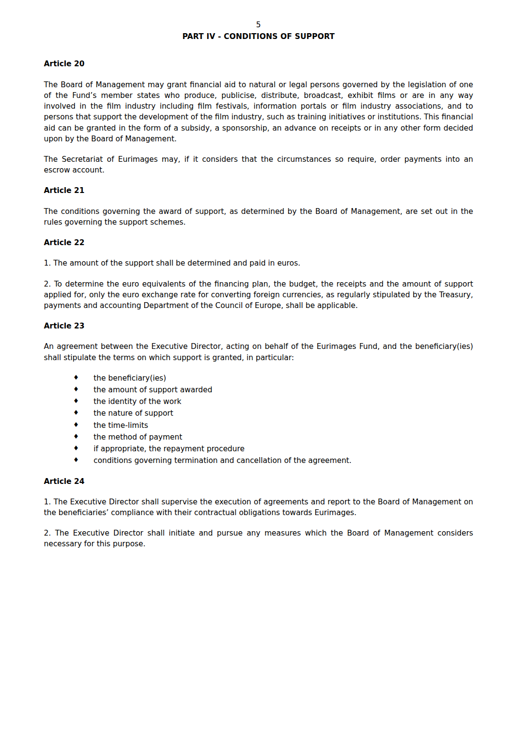5
PART IV - CONDITIONS OF SUPPORT
Article 20
The Board of Management may grant financial aid to natural or legal persons governed by the legislation of one of the Fund’s member states who produce, publicise, distribute, broadcast, exhibit films or are in any way involved in the film industry including film festivals, information portals or film industry associations, and to persons that support the development of the film industry, such as training initiatives or institutions. This financial aid can be granted in the form of a subsidy, a sponsorship, an advance on receipts or in any other form decided upon by the Board of Management.
The Secretariat of Eurimages may, if it considers that the circumstances so require, order payments into an escrow account.
Article 21
The conditions governing the award of support, as determined by the Board of Management, are set out in the rules governing the support schemes.
Article 22
1. The amount of the support shall be determined and paid in euros.
2. To determine the euro equivalents of the financing plan, the budget, the receipts and the amount of support applied for, only the euro exchange rate for converting foreign currencies, as regularly stipulated by the Treasury, payments and accounting Department of the Council of Europe, shall be applicable.
Article 23
An agreement between the Executive Director, acting on behalf of the Eurimages Fund, and the beneficiary(ies) shall stipulate the terms on which support is granted, in particular:
the beneficiary(ies)
the amount of support awarded
the identity of the work
the nature of support
the time-limits
the method of payment
if appropriate, the repayment procedure
conditions governing termination and cancellation of the agreement.
Article 24
1. The Executive Director shall supervise the execution of agreements and report to the Board of Management on the beneficiaries’ compliance with their contractual obligations towards Eurimages.
2. The Executive Director shall initiate and pursue any measures which the Board of Management considers necessary for this purpose.